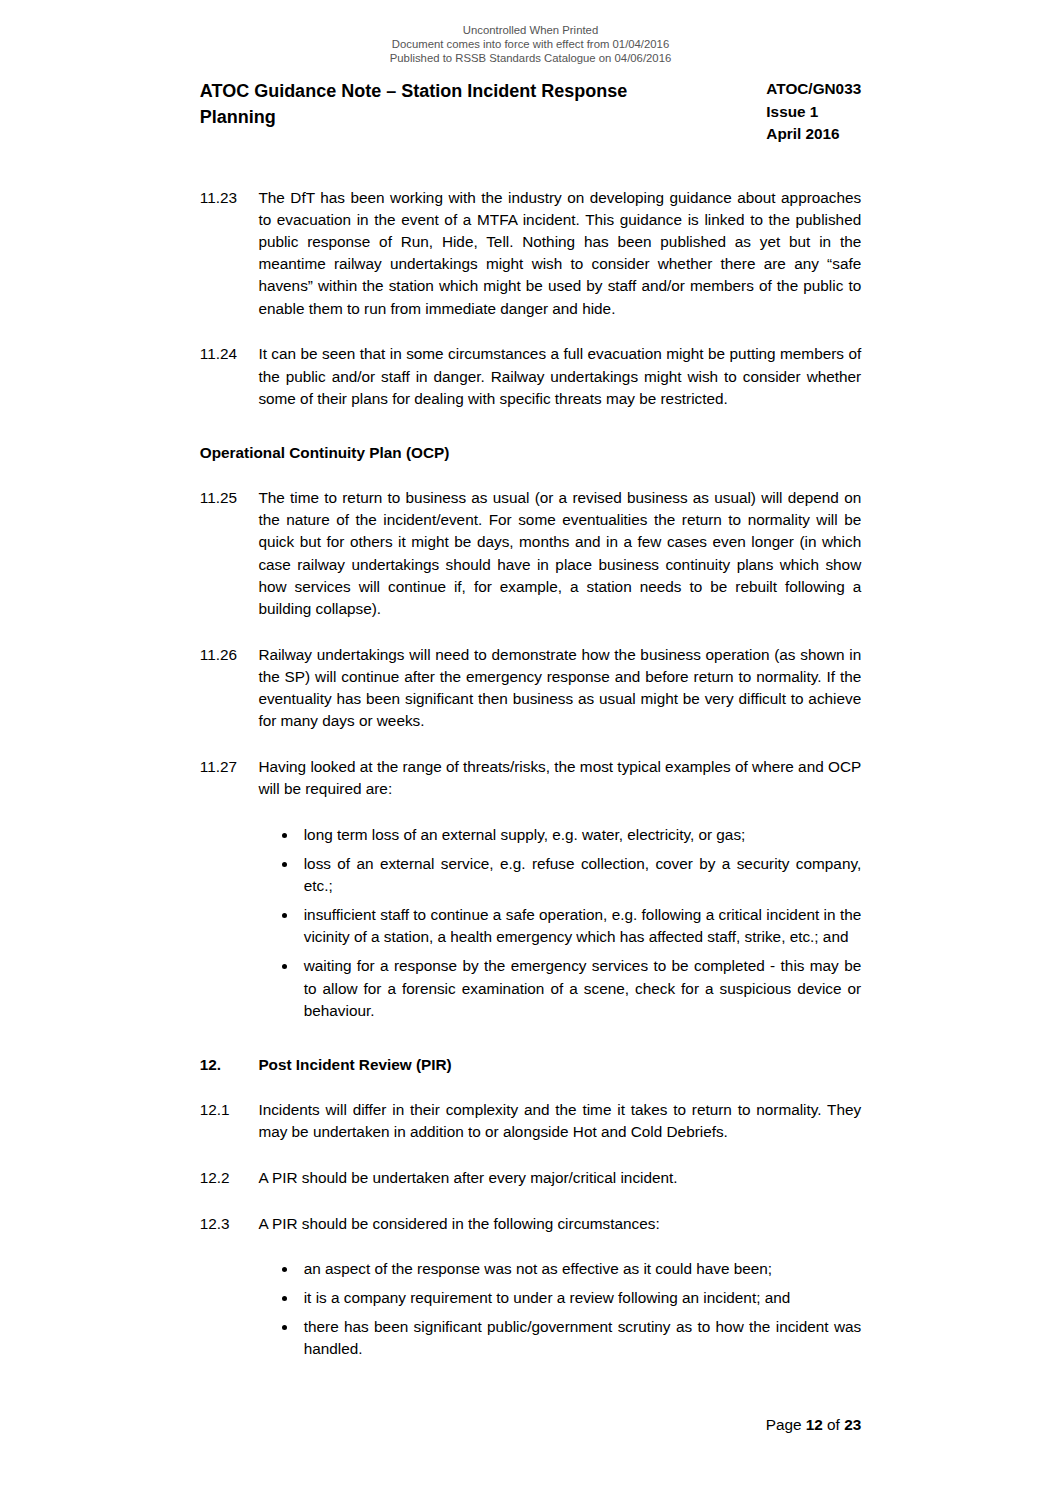Uncontrolled When Printed
Document comes into force with effect from 01/04/2016
Published to RSSB Standards Catalogue on 04/06/2016
ATOC Guidance Note – Station Incident Response Planning
ATOC/GN033
Issue 1
April 2016
11.23
The DfT has been working with the industry on developing guidance about approaches to evacuation in the event of a MTFA incident. This guidance is linked to the published public response of Run, Hide, Tell. Nothing has been published as yet but in the meantime railway undertakings might wish to consider whether there are any “safe havens” within the station which might be used by staff and/or members of the public to enable them to run from immediate danger and hide.
11.24
It can be seen that in some circumstances a full evacuation might be putting members of the public and/or staff in danger. Railway undertakings might wish to consider whether some of their plans for dealing with specific threats may be restricted.
Operational Continuity Plan (OCP)
11.25
The time to return to business as usual (or a revised business as usual) will depend on the nature of the incident/event. For some eventualities the return to normality will be quick but for others it might be days, months and in a few cases even longer (in which case railway undertakings should have in place business continuity plans which show how services will continue if, for example, a station needs to be rebuilt following a building collapse).
11.26
Railway undertakings will need to demonstrate how the business operation (as shown in the SP) will continue after the emergency response and before return to normality. If the eventuality has been significant then business as usual might be very difficult to achieve for many days or weeks.
11.27
Having looked at the range of threats/risks, the most typical examples of where and OCP will be required are:
long term loss of an external supply, e.g. water, electricity, or gas;
loss of an external service, e.g. refuse collection, cover by a security company, etc.;
insufficient staff to continue a safe operation, e.g. following a critical incident in the vicinity of a station, a health emergency which has affected staff, strike, etc.; and
waiting for a response by the emergency services to be completed - this may be to allow for a forensic examination of a scene, check for a suspicious device or behaviour.
12.
Post Incident Review (PIR)
12.1
Incidents will differ in their complexity and the time it takes to return to normality. They may be undertaken in addition to or alongside Hot and Cold Debriefs.
12.2
A PIR should be undertaken after every major/critical incident.
12.3
A PIR should be considered in the following circumstances:
an aspect of the response was not as effective as it could have been;
it is a company requirement to under a review following an incident; and
there has been significant public/government scrutiny as to how the incident was handled.
Page 12 of 23